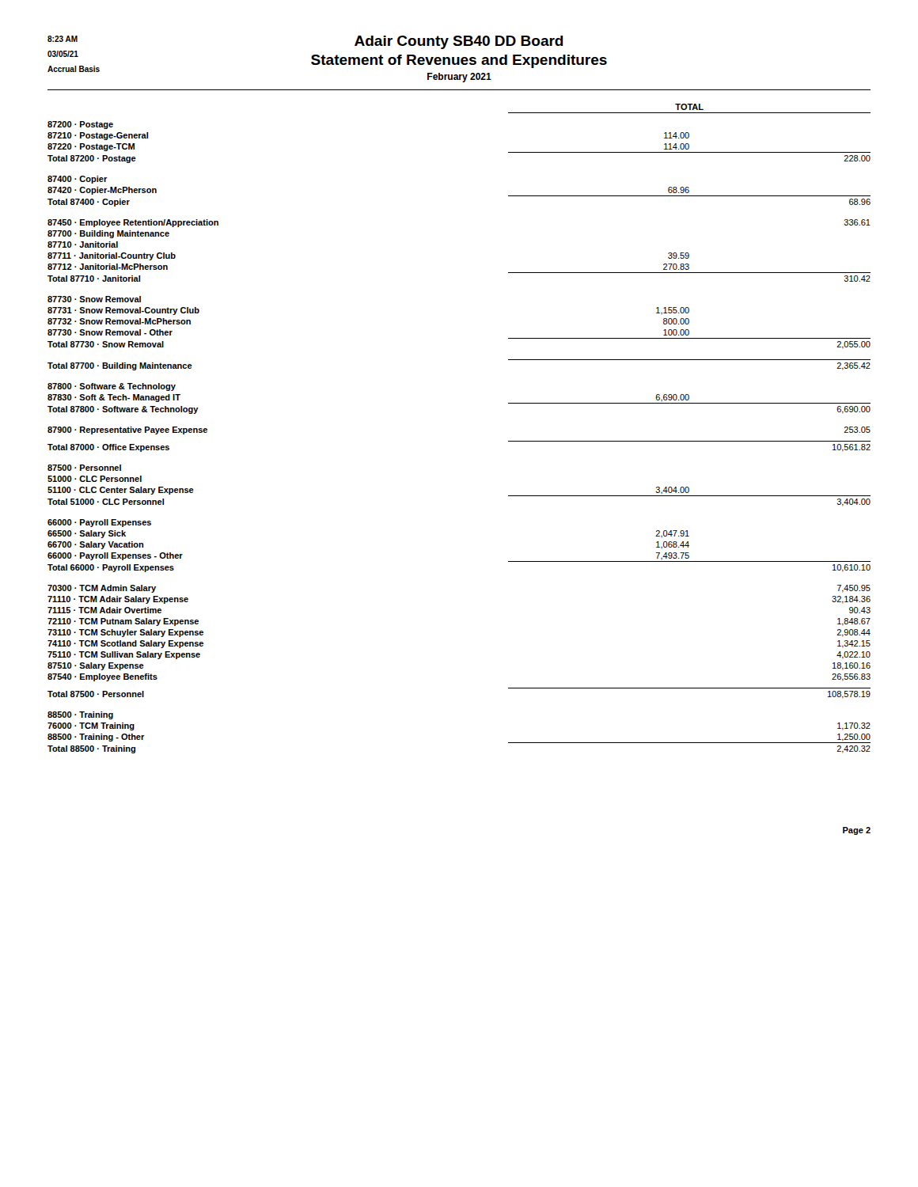8:23 AM
03/05/21
Accrual Basis
Adair County SB40 DD Board
Statement of Revenues and Expenditures
February 2021
| | TOTAL |
| 87200 · Postage | | |
| 87210 · Postage-General | 114.00 | |
| 87220 · Postage-TCM | 114.00 | |
| Total 87200 · Postage | | 228.00 |
| 87400 · Copier | | |
| 87420 · Copier-McPherson | 68.96 | |
| Total 87400 · Copier | | 68.96 |
| 87450 · Employee Retention/Appreciation | | 336.61 |
| 87700 · Building Maintenance | | |
| 87710 · Janitorial | | |
| 87711 · Janitorial-Country Club | 39.59 | |
| 87712 · Janitorial-McPherson | 270.83 | |
| Total 87710 · Janitorial | | 310.42 |
| 87730 · Snow Removal | | |
| 87731 · Snow Removal-Country Club | 1,155.00 | |
| 87732 · Snow Removal-McPherson | 800.00 | |
| 87730 · Snow Removal - Other | 100.00 | |
| Total 87730 · Snow Removal | | 2,055.00 |
| Total 87700 · Building Maintenance | | 2,365.42 |
| 87800 · Software & Technology | | |
| 87830 · Soft & Tech- Managed IT | 6,690.00 | |
| Total 87800 · Software & Technology | | 6,690.00 |
| 87900 · Representative Payee Expense | | 253.05 |
| Total 87000 · Office Expenses | | 10,561.82 |
| 87500 · Personnel | | |
| 51000 · CLC Personnel | | |
| 51100 · CLC Center Salary Expense | 3,404.00 | |
| Total 51000 · CLC Personnel | | 3,404.00 |
| 66000 · Payroll Expenses | | |
| 66500 · Salary Sick | 2,047.91 | |
| 66700 · Salary Vacation | 1,068.44 | |
| 66000 · Payroll Expenses - Other | 7,493.75 | |
| Total 66000 · Payroll Expenses | | 10,610.10 |
| 70300 · TCM Admin Salary | | 7,450.95 |
| 71110 · TCM Adair Salary Expense | | 32,184.36 |
| 71115 · TCM Adair Overtime | | 90.43 |
| 72110 · TCM Putnam Salary Expense | | 1,848.67 |
| 73110 · TCM Schuyler Salary Expense | | 2,908.44 |
| 74110 · TCM Scotland Salary Expense | | 1,342.15 |
| 75110 · TCM Sullivan Salary Expense | | 4,022.10 |
| 87510 · Salary Expense | | 18,160.16 |
| 87540 · Employee Benefits | | 26,556.83 |
| Total 87500 · Personnel | | 108,578.19 |
| 88500 · Training | | |
| 76000 · TCM Training | | 1,170.32 |
| 88500 · Training - Other | | 1,250.00 |
| Total 88500 · Training | | 2,420.32 |
Page 2